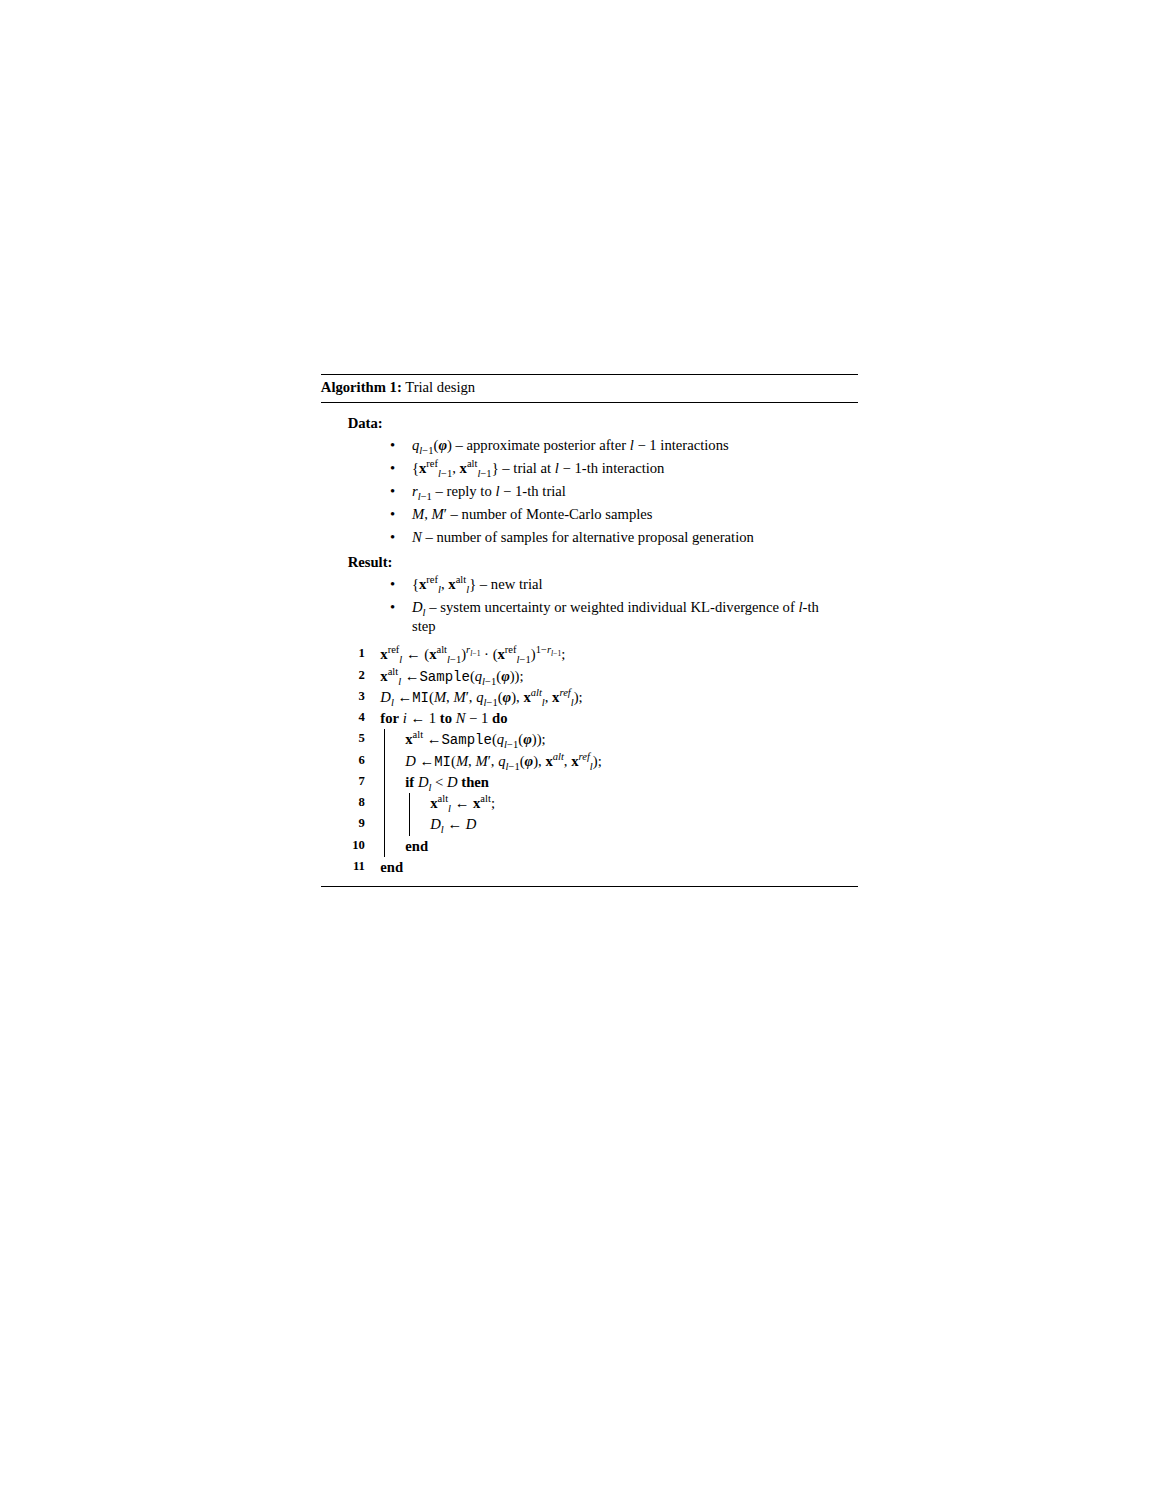Algorithm 1: Trial design
Data:
ql−1(φ) – approximate posterior after l − 1 interactions
{xrefl−1, xaltl−1} – trial at l − 1-th interaction
rl−1 – reply to l − 1-th trial
M, M′ – number of Monte-Carlo samples
N – number of samples for alternative proposal generation
Result:
{xrefl, xaltl} – new trial
Dl – system uncertainty or weighted individual KL-divergence of l-th step
xrefl ← (xaltl−1)rl−1 · (xrefl−1)1−rl−1;
xaltl ←Sample(ql−1(φ));
Dl ←MI(M, M′, ql−1(φ), xaltl, xrefl);
for i ← 1 to N − 1 do
xalt ←Sample(ql−1(φ));
D ←MI(M, M′, ql−1(φ), xalt, xrefl);
if Dl < D then
xaltl ← xalt;
Dl ← D
end
end